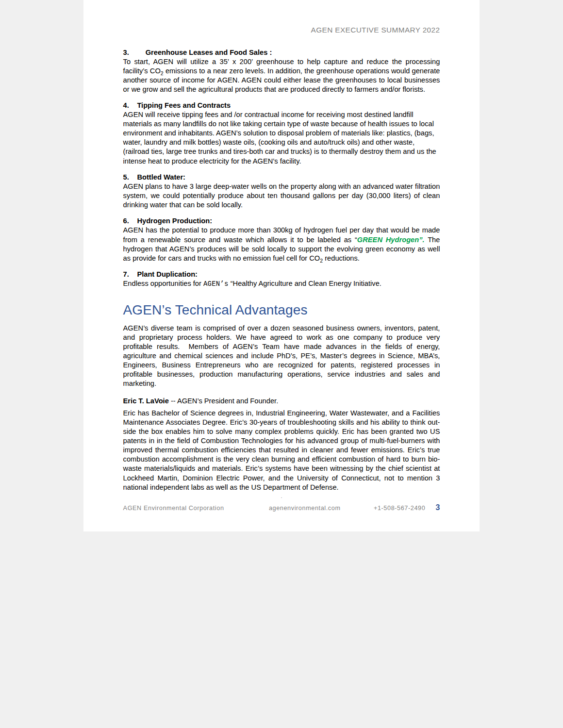AGEN EXECUTIVE SUMMARY 2022
3. Greenhouse Leases and Food Sales :
To start, AGEN will utilize a 35’ x 200’ greenhouse to help capture and reduce the processing facility’s CO2 emissions to a near zero levels. In addition, the greenhouse operations would generate another source of income for AGEN. AGEN could either lease the greenhouses to local businesses or we grow and sell the agricultural products that are produced directly to farmers and/or florists.
4. Tipping Fees and Contracts
AGEN will receive tipping fees and /or contractual income for receiving most destined landfill materials as many landfills do not like taking certain type of waste because of health issues to local environment and inhabitants. AGEN’s solution to disposal problem of materials like: plastics, (bags, water, laundry and milk bottles) waste oils, (cooking oils and auto/truck oils) and other waste, (railroad ties, large tree trunks and tires-both car and trucks) is to thermally destroy them and us the intense heat to produce electricity for the AGEN’s facility.
5. Bottled Water:
AGEN plans to have 3 large deep-water wells on the property along with an advanced water filtration system, we could potentially produce about ten thousand gallons per day (30,000 liters) of clean drinking water that can be sold locally.
6. Hydrogen Production:
AGEN has the potential to produce more than 300kg of hydrogen fuel per day that would be made from a renewable source and waste which allows it to be labeled as “GREEN Hydrogen”. The hydrogen that AGEN’s produces will be sold locally to support the evolving green economy as well as provide for cars and trucks with no emission fuel cell for CO2 reductions.
7. Plant Duplication:
Endless opportunities for AGEN’s “Healthy Agriculture and Clean Energy Initiative.
AGEN’s Technical Advantages
AGEN’s diverse team is comprised of over a dozen seasoned business owners, inventors, patent, and proprietary process holders. We have agreed to work as one company to produce very profitable results. Members of AGEN’s Team have made advances in the fields of energy, agriculture and chemical sciences and include PhD’s, PE’s, Master’s degrees in Science, MBA’s, Engineers, Business Entrepreneurs who are recognized for patents, registered processes in profitable businesses, production manufacturing operations, service industries and sales and marketing.
Eric T. LaVoie -- AGEN’s President and Founder.
Eric has Bachelor of Science degrees in, Industrial Engineering, Water Wastewater, and a Facilities Maintenance Associates Degree. Eric’s 30-years of troubleshooting skills and his ability to think out-side the box enables him to solve many complex problems quickly. Eric has been granted two US patents in in the field of Combustion Technologies for his advanced group of multi-fuel-burners with improved thermal combustion efficiencies that resulted in cleaner and fewer emissions. Eric’s true combustion accomplishment is the very clean burning and efficient combustion of hard to burn bio-waste materials/liquids and materials. Eric’s systems have been witnessing by the chief scientist at Lockheed Martin, Dominion Electric Power, and the University of Connecticut, not to mention 3 national independent labs as well as the US Department of Defense.
.
AGEN Environmental Corporation
agenenvironmental.com
+1-508-567-24903